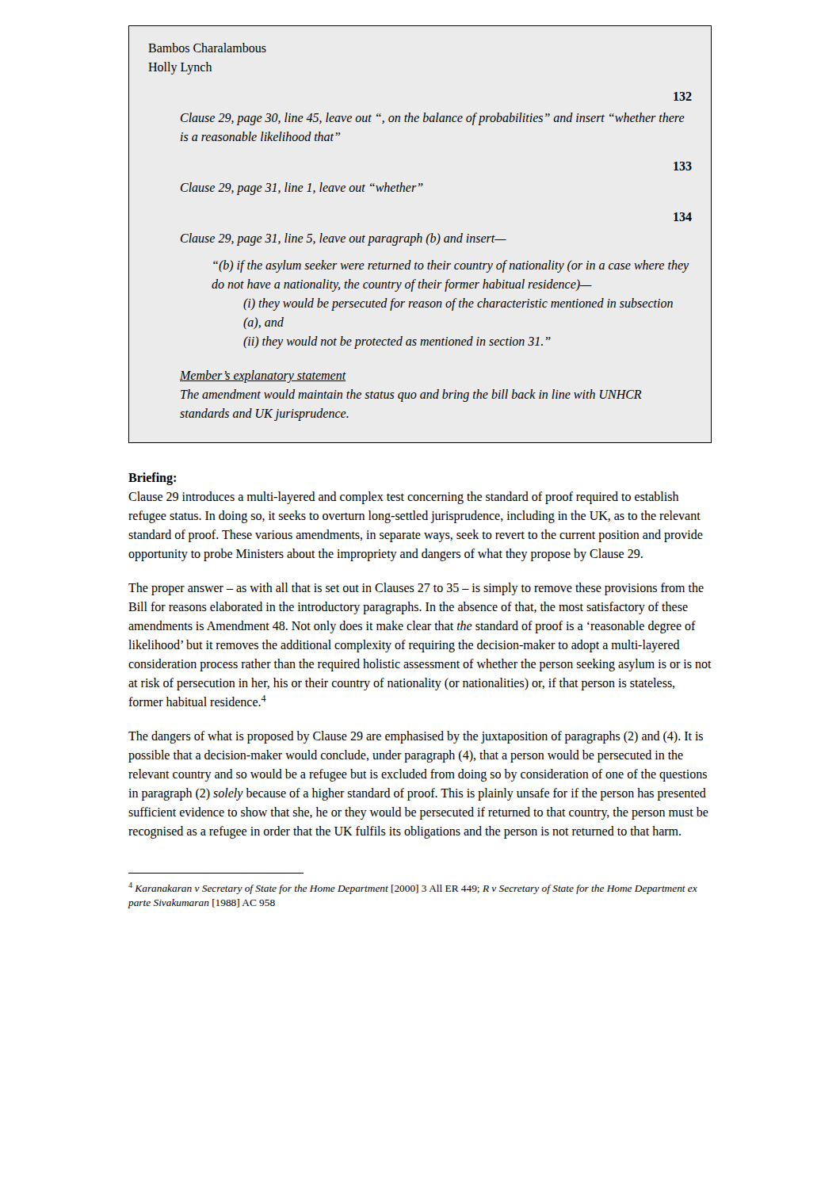Bambos Charalambous
Holly Lynch
132
Clause 29, page 30, line 45, leave out “, on the balance of probabilities” and insert “whether there is a reasonable likelihood that”
133
Clause 29, page 31, line 1, leave out “whether”
134
Clause 29, page 31, line 5, leave out paragraph (b) and insert— “(b) if the asylum seeker were returned to their country of nationality (or in a case where they do not have a nationality, the country of their former habitual residence)— (i) they would be persecuted for reason of the characteristic mentioned in subsection (a), and (ii) they would not be protected as mentioned in section 31.”
Member’s explanatory statement The amendment would maintain the status quo and bring the bill back in line with UNHCR standards and UK jurisprudence.
Briefing:
Clause 29 introduces a multi-layered and complex test concerning the standard of proof required to establish refugee status. In doing so, it seeks to overturn long-settled jurisprudence, including in the UK, as to the relevant standard of proof. These various amendments, in separate ways, seek to revert to the current position and provide opportunity to probe Ministers about the impropriety and dangers of what they propose by Clause 29.
The proper answer – as with all that is set out in Clauses 27 to 35 – is simply to remove these provisions from the Bill for reasons elaborated in the introductory paragraphs. In the absence of that, the most satisfactory of these amendments is Amendment 48. Not only does it make clear that the standard of proof is a ‘reasonable degree of likelihood’ but it removes the additional complexity of requiring the decision-maker to adopt a multi-layered consideration process rather than the required holistic assessment of whether the person seeking asylum is or is not at risk of persecution in her, his or their country of nationality (or nationalities) or, if that person is stateless, former habitual residence.4
The dangers of what is proposed by Clause 29 are emphasised by the juxtaposition of paragraphs (2) and (4). It is possible that a decision-maker would conclude, under paragraph (4), that a person would be persecuted in the relevant country and so would be a refugee but is excluded from doing so by consideration of one of the questions in paragraph (2) solely because of a higher standard of proof. This is plainly unsafe for if the person has presented sufficient evidence to show that she, he or they would be persecuted if returned to that country, the person must be recognised as a refugee in order that the UK fulfils its obligations and the person is not returned to that harm.
4 Karanakaran v Secretary of State for the Home Department [2000] 3 All ER 449; R v Secretary of State for the Home Department ex parte Sivakumaran [1988] AC 958